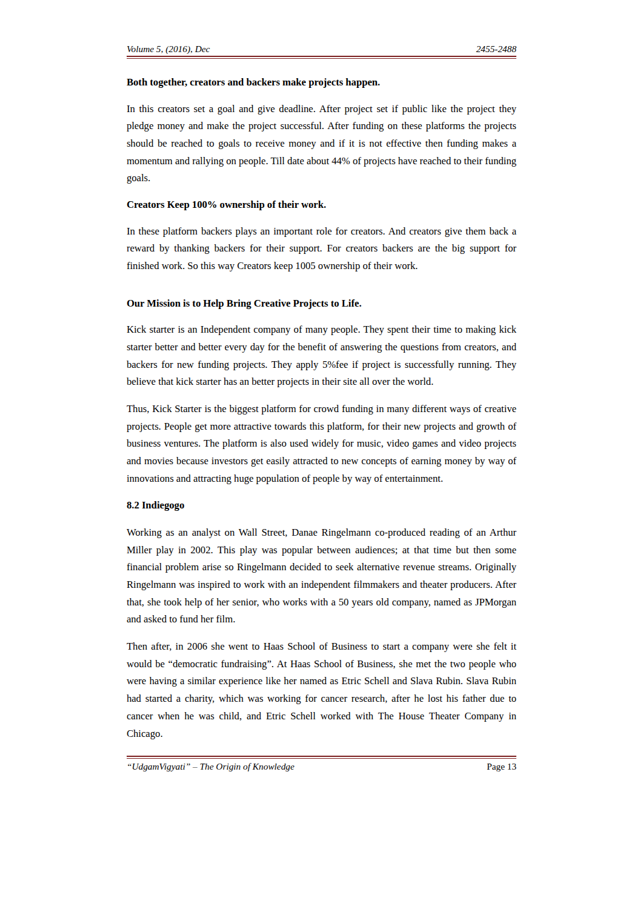Volume 5, (2016), Dec 2455-2488
Both together, creators and backers make projects happen.
In this creators set a goal and give deadline. After project set if public like the project they pledge money and make the project successful. After funding on these platforms the projects should be reached to goals to receive money and if it is not effective then funding makes a momentum and rallying on people. Till date about 44% of projects have reached to their funding goals.
Creators Keep 100% ownership of their work.
In these platform backers plays an important role for creators. And creators give them back a reward by thanking backers for their support. For creators backers are the big support for finished work. So this way Creators keep 1005 ownership of their work.
Our Mission is to Help Bring Creative Projects to Life.
Kick starter is an Independent company of many people. They spent their time to making kick starter better and better every day for the benefit of answering the questions from creators, and backers for new funding projects. They apply 5%fee if project is successfully running. They believe that kick starter has an better projects in their site all over the world.
Thus, Kick Starter is the biggest platform for crowd funding in many different ways of creative projects. People get more attractive towards this platform, for their new projects and growth of business ventures. The platform is also used widely for music, video games and video projects and movies because investors get easily attracted to new concepts of earning money by way of innovations and attracting huge population of people by way of entertainment.
8.2 Indiegogo
Working as an analyst on Wall Street, Danae Ringelmann co-produced reading of an Arthur Miller play in 2002. This play was popular between audiences; at that time but then some financial problem arise so Ringelmann decided to seek alternative revenue streams. Originally Ringelmann was inspired to work with an independent filmmakers and theater producers. After that, she took help of her senior, who works with a 50 years old company, named as JPMorgan and asked to fund her film.
Then after, in 2006 she went to Haas School of Business to start a company were she felt it would be “democratic fundraising”. At Haas School of Business, she met the two people who were having a similar experience like her named as Etric Schell and Slava Rubin. Slava Rubin had started a charity, which was working for cancer research, after he lost his father due to cancer when he was child, and Etric Schell worked with The House Theater Company in Chicago.
“UdgamVigyati” – The Origin of Knowledge Page 13